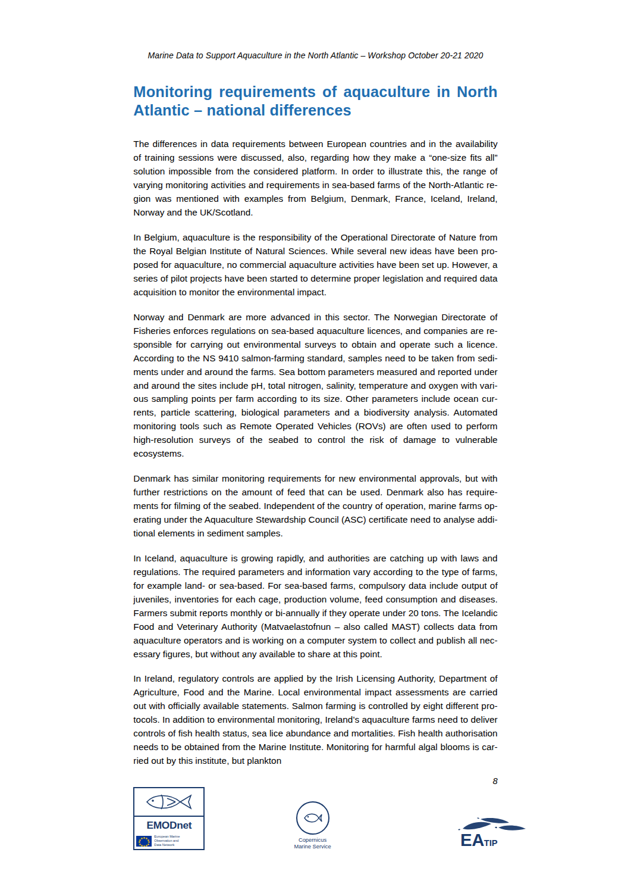Marine Data to Support Aquaculture in the North Atlantic – Workshop October 20-21 2020
Monitoring requirements of aquaculture in North Atlantic – national differences
The differences in data requirements between European countries and in the availability of training sessions were discussed, also, regarding how they make a “one-size fits all” solution impossible from the considered platform. In order to illustrate this, the range of varying monitoring activities and requirements in sea-based farms of the North-Atlantic region was mentioned with examples from Belgium, Denmark, France, Iceland, Ireland, Norway and the UK/Scotland.
In Belgium, aquaculture is the responsibility of the Operational Directorate of Nature from the Royal Belgian Institute of Natural Sciences. While several new ideas have been proposed for aquaculture, no commercial aquaculture activities have been set up. However, a series of pilot projects have been started to determine proper legislation and required data acquisition to monitor the environmental impact.
Norway and Denmark are more advanced in this sector. The Norwegian Directorate of Fisheries enforces regulations on sea-based aquaculture licences, and companies are responsible for carrying out environmental surveys to obtain and operate such a licence. According to the NS 9410 salmon-farming standard, samples need to be taken from sediments under and around the farms. Sea bottom parameters measured and reported under and around the sites include pH, total nitrogen, salinity, temperature and oxygen with various sampling points per farm according to its size. Other parameters include ocean currents, particle scattering, biological parameters and a biodiversity analysis. Automated monitoring tools such as Remote Operated Vehicles (ROVs) are often used to perform high-resolution surveys of the seabed to control the risk of damage to vulnerable ecosystems.
Denmark has similar monitoring requirements for new environmental approvals, but with further restrictions on the amount of feed that can be used. Denmark also has requirements for filming of the seabed. Independent of the country of operation, marine farms operating under the Aquaculture Stewardship Council (ASC) certificate need to analyse additional elements in sediment samples.
In Iceland, aquaculture is growing rapidly, and authorities are catching up with laws and regulations. The required parameters and information vary according to the type of farms, for example land- or sea-based. For sea-based farms, compulsory data include output of juveniles, inventories for each cage, production volume, feed consumption and diseases. Farmers submit reports monthly or bi-annually if they operate under 20 tons. The Icelandic Food and Veterinary Authority (Matvaelastofnun – also called MAST) collects data from aquaculture operators and is working on a computer system to collect and publish all necessary figures, but without any available to share at this point.
In Ireland, regulatory controls are applied by the Irish Licensing Authority, Department of Agriculture, Food and the Marine. Local environmental impact assessments are carried out with officially available statements. Salmon farming is controlled by eight different protocols. In addition to environmental monitoring, Ireland’s aquaculture farms need to deliver controls of fish health status, sea lice abundance and mortalities. Fish health authorisation needs to be obtained from the Marine Institute. Monitoring for harmful algal blooms is carried out by this institute, but plankton
8
EMODnet
★ ★ ★ ★ ★ ★ ★ ★ ★ ★ ★ ★
European Marine
Observation and
Data Network
Copernicus
Marine Service
EATIP